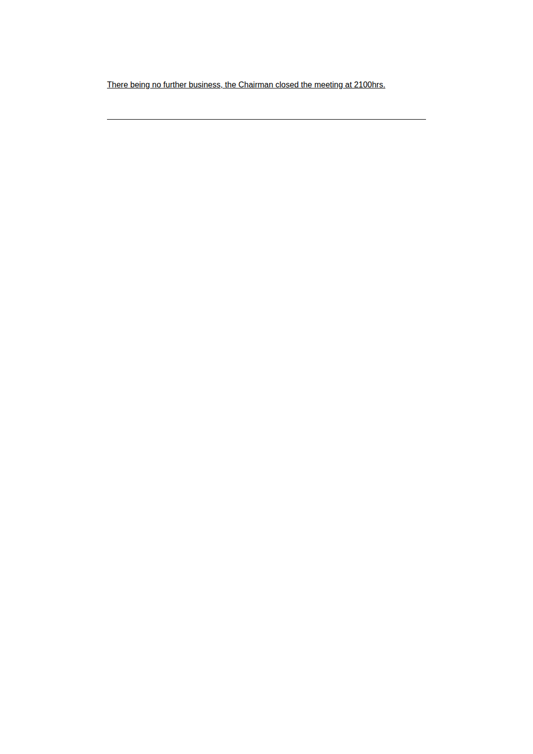There being no further business, the Chairman closed the meeting at 2100hrs.